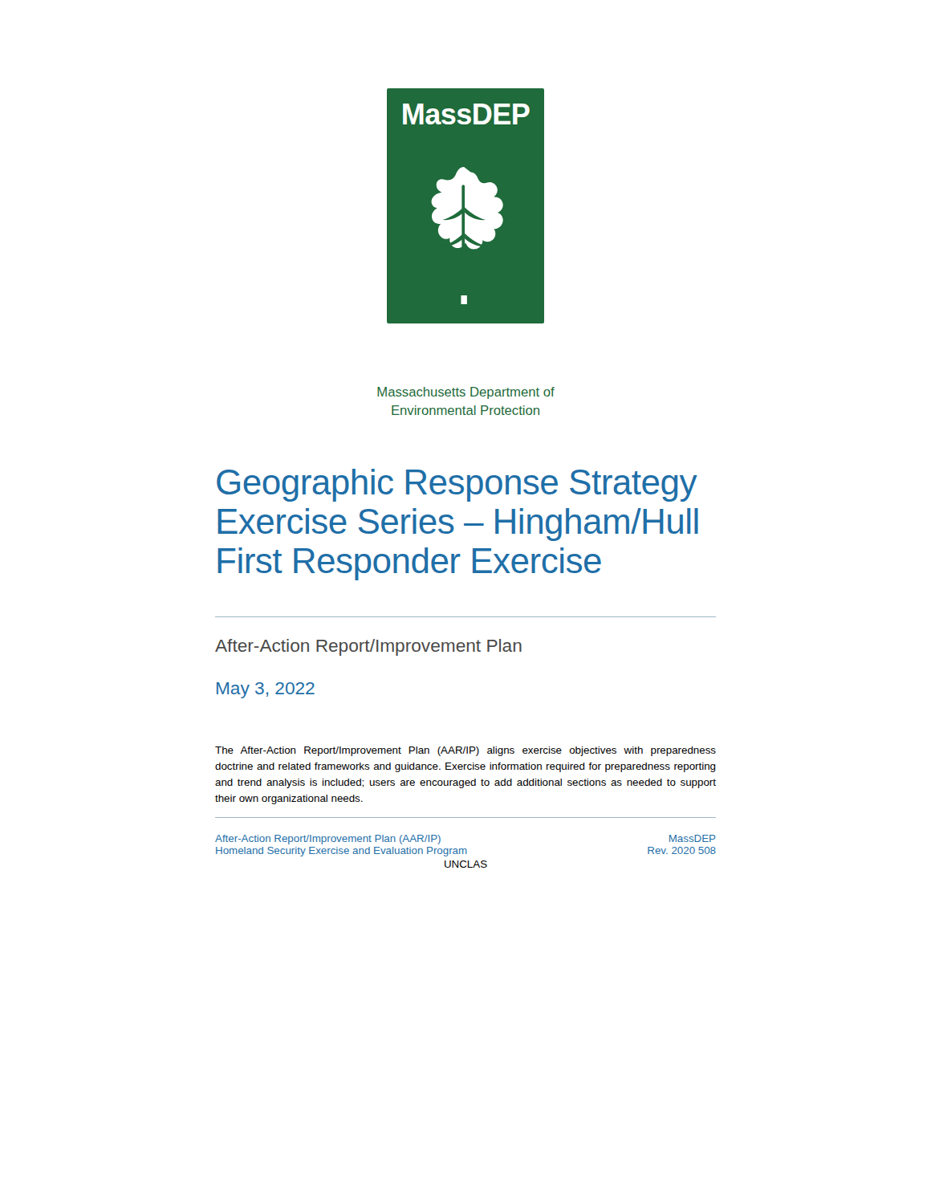MassDEP
Massachusetts Department of
Environmental Protection
Geographic Response Strategy Exercise Series – Hingham/Hull First Responder Exercise
After-Action Report/Improvement Plan
May 3, 2022
The After-Action Report/Improvement Plan (AAR/IP) aligns exercise objectives with preparedness doctrine and related frameworks and guidance. Exercise information required for preparedness reporting and trend analysis is included; users are encouraged to add additional sections as needed to support their own organizational needs.
After-Action Report/Improvement Plan (AAR/IP) MassDEP
Homeland Security Exercise and Evaluation Program Rev. 2020 508
UNCLAS